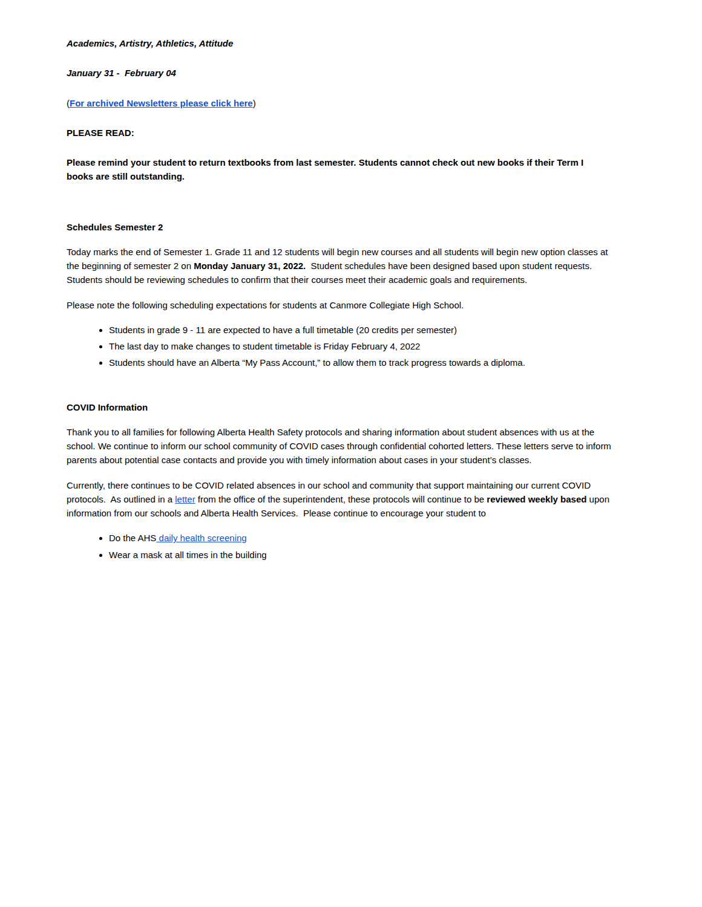Academics, Artistry, Athletics, Attitude
January 31 - February 04
(For archived Newsletters please click here)
PLEASE READ:
Please remind your student to return textbooks from last semester. Students cannot check out new books if their Term I books are still outstanding.
Schedules Semester 2
Today marks the end of Semester 1. Grade 11 and 12 students will begin new courses and all students will begin new option classes at the beginning of semester 2 on Monday January 31, 2022. Student schedules have been designed based upon student requests. Students should be reviewing schedules to confirm that their courses meet their academic goals and requirements.
Please note the following scheduling expectations for students at Canmore Collegiate High School.
Students in grade 9 - 11 are expected to have a full timetable (20 credits per semester)
The last day to make changes to student timetable is Friday February 4, 2022
Students should have an Alberta “My Pass Account,” to allow them to track progress towards a diploma.
COVID Information
Thank you to all families for following Alberta Health Safety protocols and sharing information about student absences with us at the school. We continue to inform our school community of COVID cases through confidential cohorted letters. These letters serve to inform parents about potential case contacts and provide you with timely information about cases in your student’s classes.
Currently, there continues to be COVID related absences in our school and community that support maintaining our current COVID protocols. As outlined in a letter from the office of the superintendent, these protocols will continue to be reviewed weekly based upon information from our schools and Alberta Health Services. Please continue to encourage your student to
Do the AHS daily health screening
Wear a mask at all times in the building